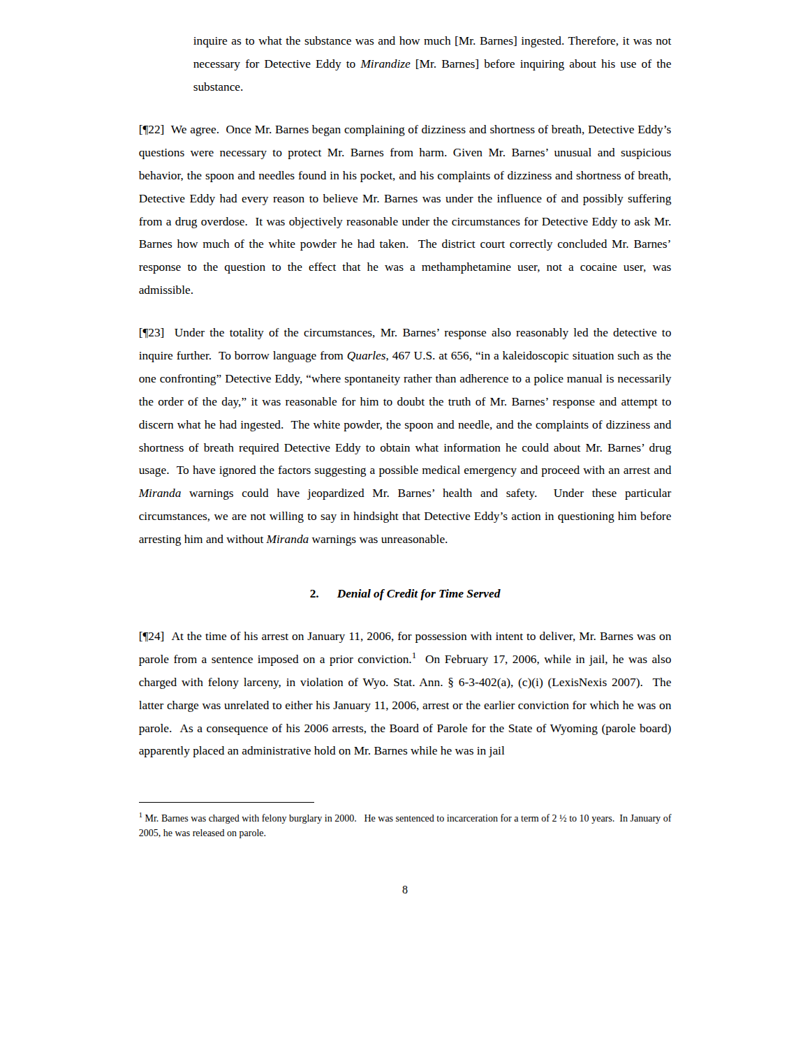inquire as to what the substance was and how much [Mr. Barnes] ingested. Therefore, it was not necessary for Detective Eddy to Mirandize [Mr. Barnes] before inquiring about his use of the substance.
[¶22] We agree. Once Mr. Barnes began complaining of dizziness and shortness of breath, Detective Eddy’s questions were necessary to protect Mr. Barnes from harm. Given Mr. Barnes’ unusual and suspicious behavior, the spoon and needles found in his pocket, and his complaints of dizziness and shortness of breath, Detective Eddy had every reason to believe Mr. Barnes was under the influence of and possibly suffering from a drug overdose. It was objectively reasonable under the circumstances for Detective Eddy to ask Mr. Barnes how much of the white powder he had taken. The district court correctly concluded Mr. Barnes’ response to the question to the effect that he was a methamphetamine user, not a cocaine user, was admissible.
[¶23] Under the totality of the circumstances, Mr. Barnes’ response also reasonably led the detective to inquire further. To borrow language from Quarles, 467 U.S. at 656, “in a kaleidoscopic situation such as the one confronting” Detective Eddy, “where spontaneity rather than adherence to a police manual is necessarily the order of the day,” it was reasonable for him to doubt the truth of Mr. Barnes’ response and attempt to discern what he had ingested. The white powder, the spoon and needle, and the complaints of dizziness and shortness of breath required Detective Eddy to obtain what information he could about Mr. Barnes’ drug usage. To have ignored the factors suggesting a possible medical emergency and proceed with an arrest and Miranda warnings could have jeopardized Mr. Barnes’ health and safety. Under these particular circumstances, we are not willing to say in hindsight that Detective Eddy’s action in questioning him before arresting him and without Miranda warnings was unreasonable.
2. Denial of Credit for Time Served
[¶24] At the time of his arrest on January 11, 2006, for possession with intent to deliver, Mr. Barnes was on parole from a sentence imposed on a prior conviction.1 On February 17, 2006, while in jail, he was also charged with felony larceny, in violation of Wyo. Stat. Ann. § 6-3-402(a), (c)(i) (LexisNexis 2007). The latter charge was unrelated to either his January 11, 2006, arrest or the earlier conviction for which he was on parole. As a consequence of his 2006 arrests, the Board of Parole for the State of Wyoming (parole board) apparently placed an administrative hold on Mr. Barnes while he was in jail
1 Mr. Barnes was charged with felony burglary in 2000. He was sentenced to incarceration for a term of 2 ½ to 10 years. In January of 2005, he was released on parole.
8